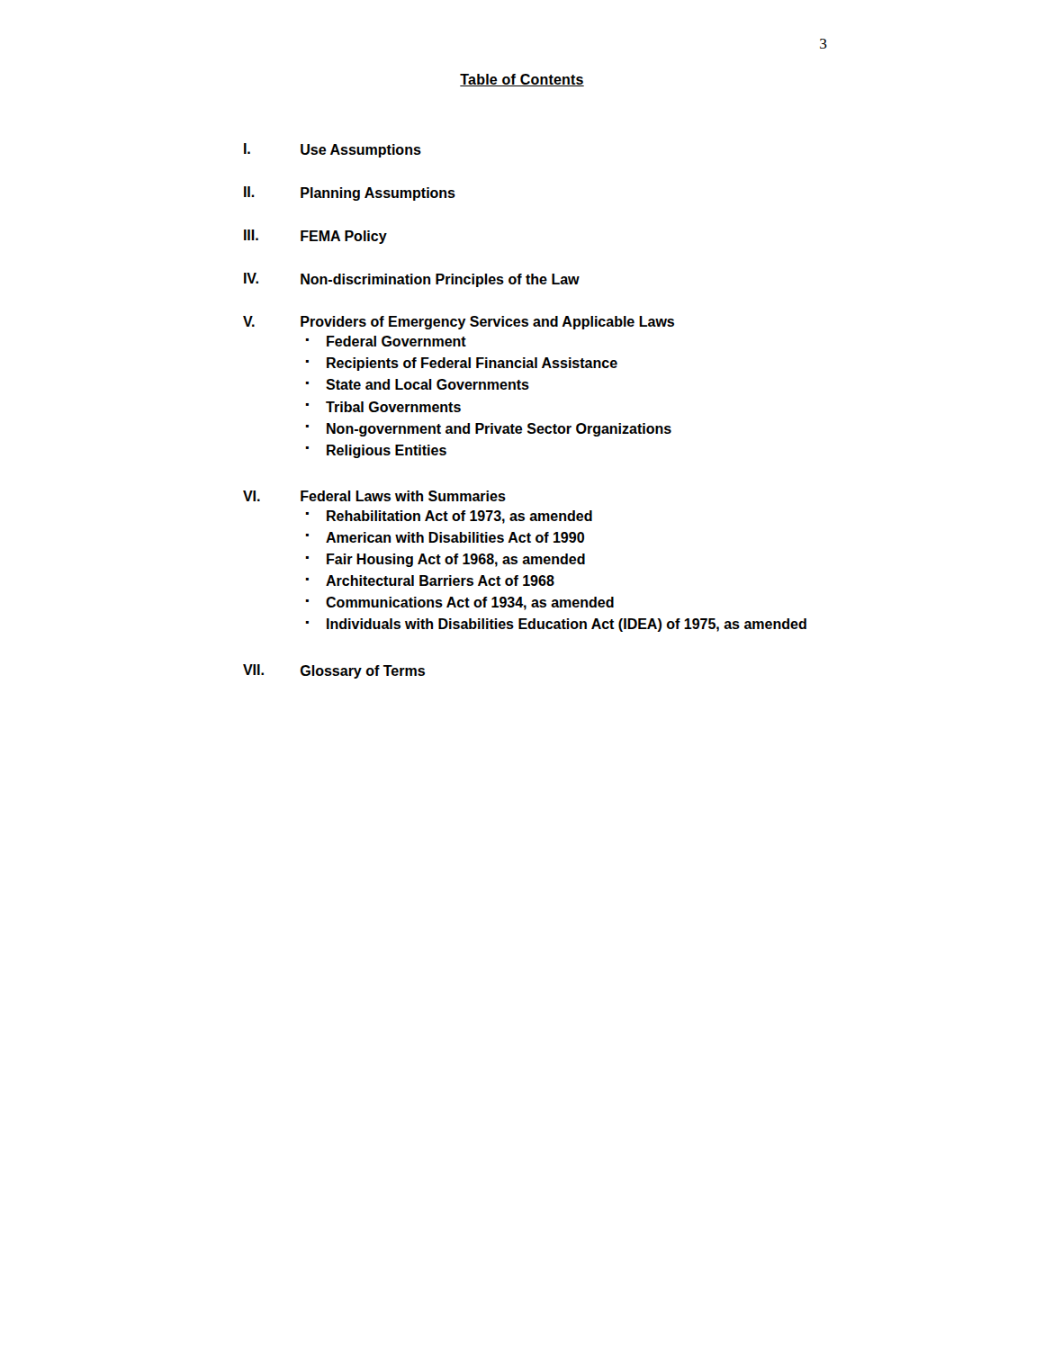3
Table of Contents
I.
Use Assumptions
II.
Planning Assumptions
III.
FEMA Policy
IV.
Non-discrimination Principles of the Law
V.
Providers of Emergency Services and Applicable Laws
Federal Government
Recipients of Federal Financial Assistance
State and Local Governments
Tribal Governments
Non-government and Private Sector Organizations
Religious Entities
VI.
Federal Laws with Summaries
Rehabilitation Act of 1973, as amended
American with Disabilities Act of 1990
Fair Housing Act of 1968, as amended
Architectural Barriers Act of 1968
Communications Act of 1934, as amended
Individuals with Disabilities Education Act (IDEA) of 1975, as amended
VII.
Glossary of Terms